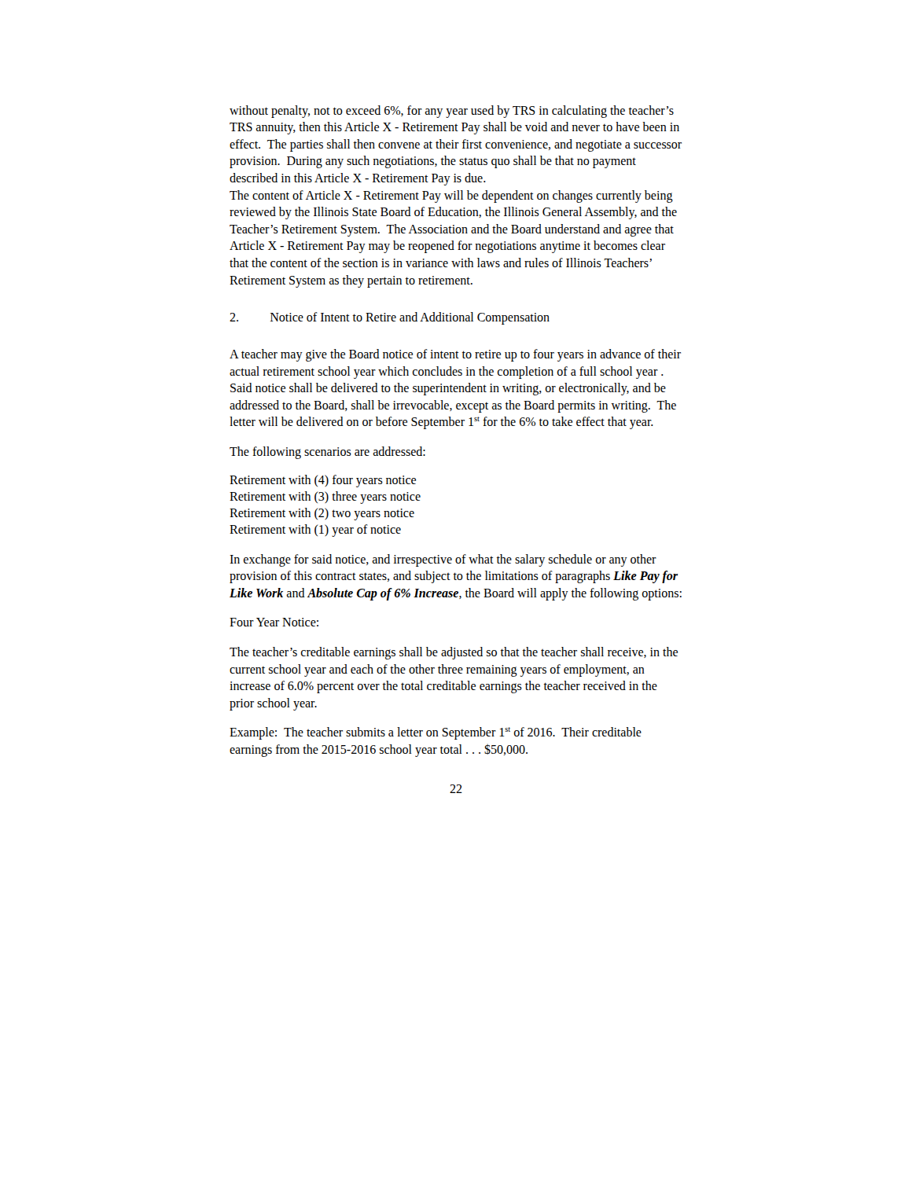without penalty, not to exceed 6%, for any year used by TRS in calculating the teacher’s TRS annuity, then this Article X - Retirement Pay shall be void and never to have been in effect. The parties shall then convene at their first convenience, and negotiate a successor provision. During any such negotiations, the status quo shall be that no payment described in this Article X - Retirement Pay is due.
The content of Article X - Retirement Pay will be dependent on changes currently being reviewed by the Illinois State Board of Education, the Illinois General Assembly, and the Teacher’s Retirement System. The Association and the Board understand and agree that Article X - Retirement Pay may be reopened for negotiations anytime it becomes clear that the content of the section is in variance with laws and rules of Illinois Teachers’ Retirement System as they pertain to retirement.
2. Notice of Intent to Retire and Additional Compensation
A teacher may give the Board notice of intent to retire up to four years in advance of their actual retirement school year which concludes in the completion of a full school year . Said notice shall be delivered to the superintendent in writing, or electronically, and be addressed to the Board, shall be irrevocable, except as the Board permits in writing. The letter will be delivered on or before September 1st for the 6% to take effect that year.
The following scenarios are addressed:
Retirement with (4) four years notice
Retirement with (3) three years notice
Retirement with (2) two years notice
Retirement with (1) year of notice
In exchange for said notice, and irrespective of what the salary schedule or any other provision of this contract states, and subject to the limitations of paragraphs Like Pay for Like Work and Absolute Cap of 6% Increase, the Board will apply the following options:
Four Year Notice:
The teacher’s creditable earnings shall be adjusted so that the teacher shall receive, in the current school year and each of the other three remaining years of employment, an increase of 6.0% percent over the total creditable earnings the teacher received in the prior school year.
Example: The teacher submits a letter on September 1st of 2016. Their creditable earnings from the 2015-2016 school year total . . . $50,000.
22